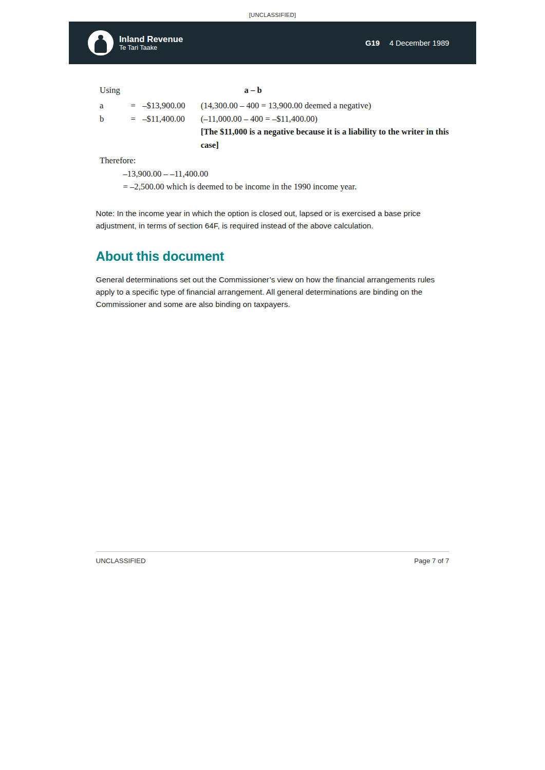[UNCLASSIFIED]
Inland Revenue
Te Tari Taake
G194 December 1989
Using a – b
a = –$13,900.00 (14,300.00 – 400 = 13,900.00 deemed a negative)
b = –$11,400.00 (–11,000.00 – 400 = –$11,400.00)
[The $11,000 is a negative because it is a liability to the writer in this case]
Therefore:
–13,900.00 – –11,400.00
= –2,500.00 which is deemed to be income in the 1990 income year.
Note: In the income year in which the option is closed out, lapsed or is exercised a base price adjustment, in terms of section 64F, is required instead of the above calculation.
About this document
General determinations set out the Commissioner’s view on how the financial arrangements rules apply to a specific type of financial arrangement. All general determinations are binding on the Commissioner and some are also binding on taxpayers.
UNCLASSIFIED Page 7 of 7